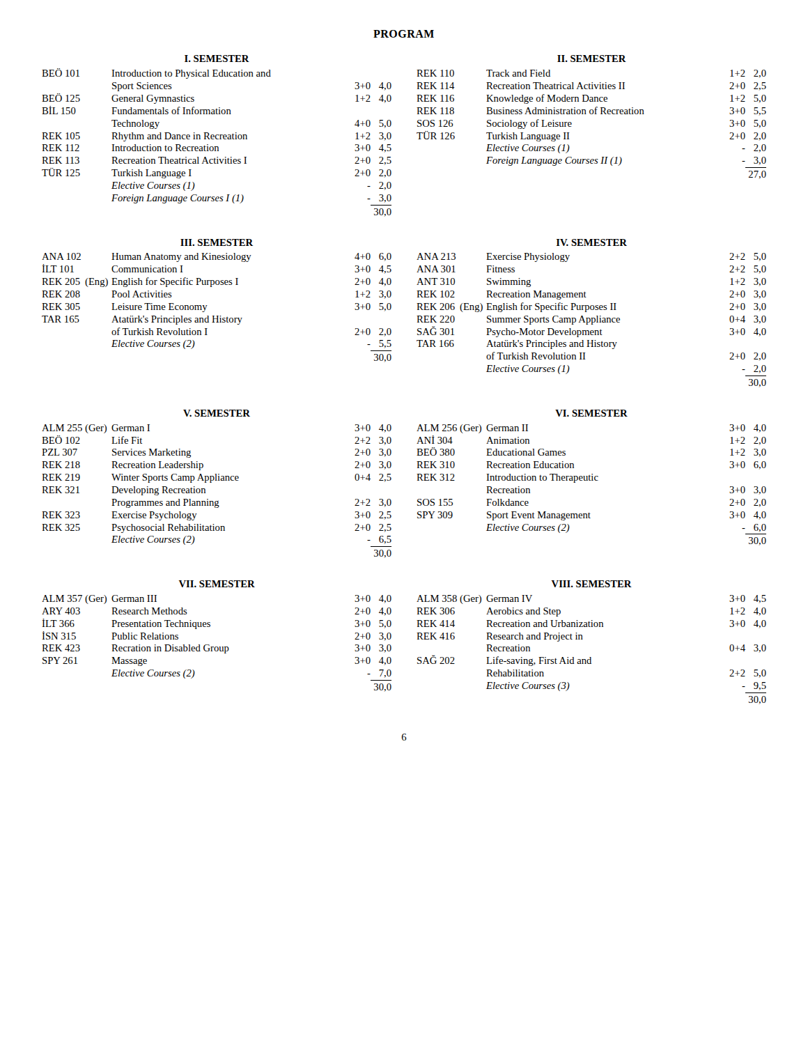PROGRAM
| I. SEMESTER / BEÖ 101 / / Introduction to Physical Education and / / / / / / Sport Sciences / 3+0 / 4,0 / / BEÖ 125 / / General Gymnastics / 1+2 / 4,0 / / BİL 150 / / Fundamentals of Information / / / / / / Technology / 4+0 / 5,0 / / REK 105 / / Rhythm and Dance in Recreation / 1+2 / 3,0 / / REK 112 / / Introduction to Recreation / 3+0 / 4,5 / / REK 113 / / Recreation Theatrical Activities I / 2+0 / 2,5 / / TÜR 125 / / Turkish Language I / 2+0 / 2,0 / / / / Elective Courses (1) / - / 2,0 / / / / Foreign Language Courses I (1) / - / 3,0 / / / / / / 30,0 / | II. SEMESTER / REK 110 / / Track and Field / 1+2 / 2,0 / / REK 114 / / Recreation Theatrical Activities II / 2+0 / 2,5 / / REK 116 / / Knowledge of Modern Dance / 1+2 / 5,0 / / REK 118 / / Business Administration of Recreation / 3+0 / 5,5 / / SOS 126 / / Sociology of Leisure / 3+0 / 5,0 / / TÜR 126 / / Turkish Language II / 2+0 / 2,0 / / / / Elective Courses (1) / - / 2,0 / / / / Foreign Language Courses II (1) / - / 3,0 / / / / / / 27,0 / |
| III. SEMESTER / ANA 102 / / Human Anatomy and Kinesiology / 4+0 / 6,0 / / İLT 101 / / Communication I / 3+0 / 4,5 / / REK 205 / (Eng) / English for Specific Purposes I / 2+0 / 4,0 / / REK 208 / / Pool Activities / 1+2 / 3,0 / / REK 305 / / Leisure Time Economy / 3+0 / 5,0 / / TAR 165 / / Atatürk's Principles and History / / / / / / of Turkish Revolution I / 2+0 / 2,0 / / / / Elective Courses (2) / - / 5,5 / / / / / / 30,0 / | IV. SEMESTER / ANA 213 / / Exercise Physiology / 2+2 / 5,0 / / ANA 301 / / Fitness / 2+2 / 5,0 / / ANT 310 / / Swimming / 1+2 / 3,0 / / REK 102 / / Recreation Management / 2+0 / 3,0 / / REK 206 / (Eng) / English for Specific Purposes II / 2+0 / 3,0 / / REK 220 / / Summer Sports Camp Appliance / 0+4 / 3,0 / / SAĞ 301 / / Psycho-Motor Development / 3+0 / 4,0 / / TAR 166 / / Atatürk's Principles and History / / / / / / of Turkish Revolution II / 2+0 / 2,0 / / / / Elective Courses (1) / - / 2,0 / / / / / / 30,0 / |
| V. SEMESTER / ALM 255 / (Ger) / German I / 3+0 / 4,0 / / BEÖ 102 / / Life Fit / 2+2 / 3,0 / / PZL 307 / / Services Marketing / 2+0 / 3,0 / / REK 218 / / Recreation Leadership / 2+0 / 3,0 / / REK 219 / / Winter Sports Camp Appliance / 0+4 / 2,5 / / REK 321 / / Developing Recreation / / / / / / Programmes and Planning / 2+2 / 3,0 / / REK 323 / / Exercise Psychology / 3+0 / 2,5 / / REK 325 / / Psychosocial Rehabilitation / 2+0 / 2,5 / / / / Elective Courses (2) / - / 6,5 / / / / / / 30,0 / | VI. SEMESTER / ALM 256 / (Ger) / German II / 3+0 / 4,0 / / ANİ 304 / / Animation / 1+2 / 2,0 / / BEÖ 380 / / Educational Games / 1+2 / 3,0 / / REK 310 / / Recreation Education / 3+0 / 6,0 / / REK 312 / / Introduction to Therapeutic / / / / / / Recreation / 3+0 / 3,0 / / SOS 155 / / Folkdance / 2+0 / 2,0 / / SPY 309 / / Sport Event Management / 3+0 / 4,0 / / / / Elective Courses (2) / - / 6,0 / / / / / / 30,0 / |
| VII. SEMESTER / ALM 357 / (Ger) / German III / 3+0 / 4,0 / / ARY 403 / / Research Methods / 2+0 / 4,0 / / İLT 366 / / Presentation Techniques / 3+0 / 5,0 / / İSN 315 / / Public Relations / 2+0 / 3,0 / / REK 423 / / Recration in Disabled Group / 3+0 / 3,0 / / SPY 261 / / Massage / 3+0 / 4,0 / / / / Elective Courses (2) / - / 7,0 / / / / / / 30,0 / | VIII. SEMESTER / ALM 358 / (Ger) / German IV / 3+0 / 4,5 / / REK 306 / / Aerobics and Step / 1+2 / 4,0 / / REK 414 / / Recreation and Urbanization / 3+0 / 4,0 / / REK 416 / / Research and Project in / / / / / / Recreation / 0+4 / 3,0 / / SAĞ 202 / / Life-saving, First Aid and / / / / / / Rehabilitation / 2+2 / 5,0 / / / / Elective Courses (3) / - / 9,5 / / / / / / 30,0 / |
6